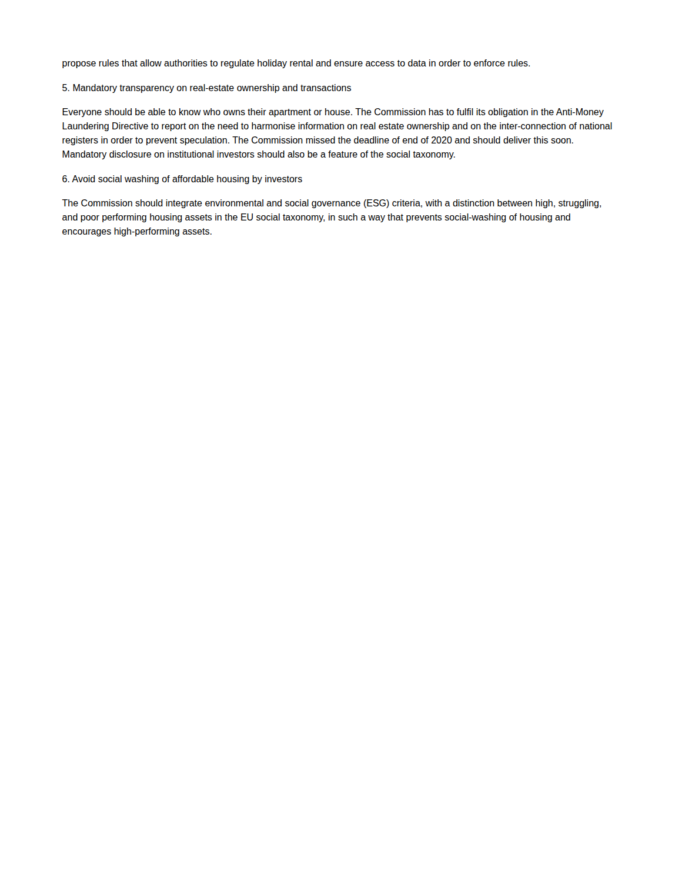propose rules that allow authorities to regulate holiday rental and ensure access to data in order to enforce rules.
5. Mandatory transparency on real-estate ownership and transactions
Everyone should be able to know who owns their apartment or house. The Commission has to fulfil its obligation in the Anti-Money Laundering Directive to report on the need to harmonise information on real estate ownership and on the inter-connection of national registers in order to prevent speculation. The Commission missed the deadline of end of 2020 and should deliver this soon. Mandatory disclosure on institutional investors should also be a feature of the social taxonomy.
6. Avoid social washing of affordable housing by investors
The Commission should integrate environmental and social governance (ESG) criteria, with a distinction between high, struggling, and poor performing housing assets in the EU social taxonomy, in such a way that prevents social-washing of housing and encourages high-performing assets.